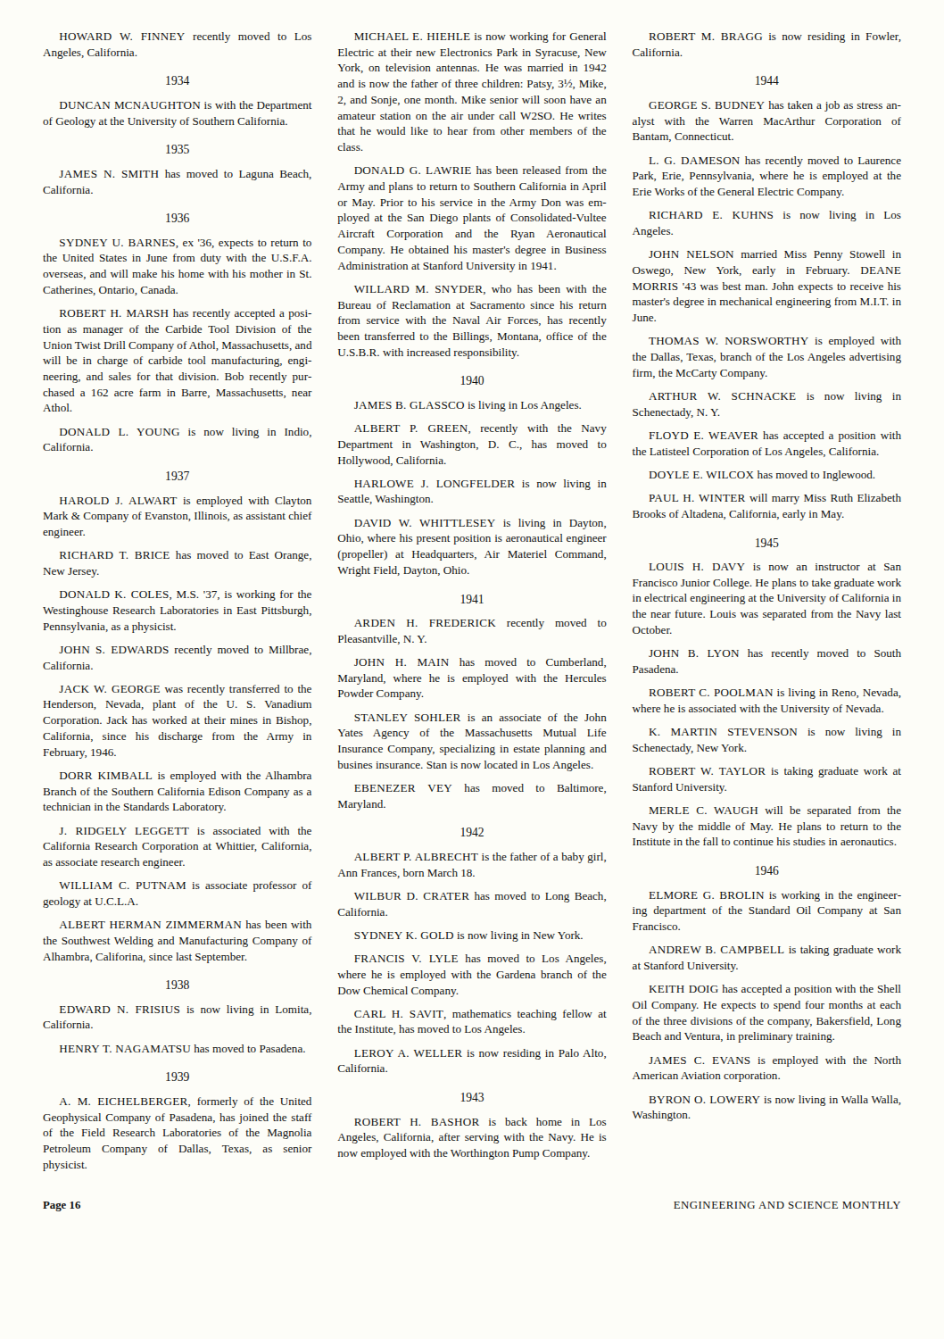HOWARD W. FINNEY recently moved to Los Angeles, California.
1934
DUNCAN MCNAUGHTON is with the Department of Geology at the University of Southern California.
1935
JAMES N. SMITH has moved to Laguna Beach, California.
1936
SYDNEY U. BARNES, ex '36, expects to return to the United States in June from duty with the U.S.F.A. overseas, and will make his home with his mother in St. Catherines, Ontario, Canada.
ROBERT H. MARSH has recently accepted a position as manager of the Carbide Tool Division of the Union Twist Drill Company of Athol, Massachusetts, and will be in charge of carbide tool manufacturing, engineering, and sales for that division. Bob recently purchased a 162 acre farm in Barre, Massachusetts, near Athol.
DONALD L. YOUNG is now living in Indio, California.
1937
HAROLD J. ALWART is employed with Clayton Mark & Company of Evanston, Illinois, as assistant chief engineer.
RICHARD T. BRICE has moved to East Orange, New Jersey.
DONALD K. COLES, M.S. '37, is working for the Westinghouse Research Laboratories in East Pittsburgh, Pennsylvania, as a physicist.
JOHN S. EDWARDS recently moved to Millbrae, California.
JACK W. GEORGE was recently transferred to the Henderson, Nevada, plant of the U. S. Vanadium Corporation. Jack has worked at their mines in Bishop, California, since his discharge from the Army in February, 1946.
DORR KIMBALL is employed with the Alhambra Branch of the Southern California Edison Company as a technician in the Standards Laboratory.
J. RIDGELY LEGGETT is associated with the California Research Corporation at Whittier, California, as associate research engineer.
WILLIAM C. PUTNAM is associate professor of geology at U.C.L.A.
ALBERT HERMAN ZIMMERMAN has been with the Southwest Welding and Manufacturing Company of Alhambra, Califorina, since last September.
1938
EDWARD N. FRISIUS is now living in Lomita, California.
HENRY T. NAGAMATSU has moved to Pasadena.
1939
A. M. EICHELBERGER, formerly of the United Geophysical Company of Pasadena, has joined the staff of the Field Research Laboratories of the Magnolia Petroleum Company of Dallas, Texas, as senior physicist.
MICHAEL E. HIEHLE is now working for General Electric at their new Electronics Park in Syracuse, New York, on television antennas. He was married in 1942 and is now the father of three children: Patsy, 3½, Mike, 2, and Sonje, one month. Mike senior will soon have an amateur station on the air under call W2SO. He writes that he would like to hear from other members of the class.
DONALD G. LAWRIE has been released from the Army and plans to return to Southern California in April or May. Prior to his service in the Army Don was employed at the San Diego plants of Consolidated-Vultee Aircraft Corporation and the Ryan Aeronautical Company. He obtained his master's degree in Business Administration at Stanford University in 1941.
WILLARD M. SNYDER, who has been with the Bureau of Reclamation at Sacramento since his return from service with the Naval Air Forces, has recently been transferred to the Billings, Montana, office of the U.S.B.R. with increased responsibility.
1940
JAMES B. GLASSCO is living in Los Angeles.
ALBERT P. GREEN, recently with the Navy Department in Washington, D. C., has moved to Hollywood, California.
HARLOWE J. LONGFELDER is now living in Seattle, Washington.
DAVID W. WHITTLESEY is living in Dayton, Ohio, where his present position is aeronautical engineer (propeller) at Headquarters, Air Materiel Command, Wright Field, Dayton, Ohio.
1941
ARDEN H. FREDERICK recently moved to Pleasantville, N. Y.
JOHN H. MAIN has moved to Cumberland, Maryland, where he is employed with the Hercules Powder Company.
STANLEY SOHLER is an associate of the John Yates Agency of the Massachusetts Mutual Life Insurance Company, specializing in estate planning and busines insurance. Stan is now located in Los Angeles.
EBENEZER VEY has moved to Baltimore, Maryland.
1942
ALBERT P. ALBRECHT is the father of a baby girl, Ann Frances, born March 18.
WILBUR D. CRATER has moved to Long Beach, California.
SYDNEY K. GOLD is now living in New York.
FRANCIS V. LYLE has moved to Los Angeles, where he is employed with the Gardena branch of the Dow Chemical Company.
CARL H. SAVIT, mathematics teaching fellow at the Institute, has moved to Los Angeles.
LEROY A. WELLER is now residing in Palo Alto, California.
1943
ROBERT H. BASHOR is back home in Los Angeles, California, after serving with the Navy. He is now employed with the Worthington Pump Company.
ROBERT M. BRAGG is now residing in Fowler, California.
1944
GEORGE S. BUDNEY has taken a job as stress analyst with the Warren MacArthur Corporation of Bantam, Connecticut.
L. G. DAMESON has recently moved to Laurence Park, Erie, Pennsylvania, where he is employed at the Erie Works of the General Electric Company.
RICHARD E. KUHNS is now living in Los Angeles.
JOHN NELSON married Miss Penny Stowell in Oswego, New York, early in February. DEANE MORRIS '43 was best man. John expects to receive his master's degree in mechanical engineering from M.I.T. in June.
THOMAS W. NORSWORTHY is employed with the Dallas, Texas, branch of the Los Angeles advertising firm, the McCarty Company.
ARTHUR W. SCHNACKE is now living in Schenectady, N. Y.
FLOYD E. WEAVER has accepted a position with the Latisteel Corporation of Los Angeles, California.
DOYLE E. WILCOX has moved to Inglewood.
PAUL H. WINTER will marry Miss Ruth Elizabeth Brooks of Altadena, California, early in May.
1945
LOUIS H. DAVY is now an instructor at San Francisco Junior College. He plans to take graduate work in electrical engineering at the University of California in the near future. Louis was separated from the Navy last October.
JOHN B. LYON has recently moved to South Pasadena.
ROBERT C. POOLMAN is living in Reno, Nevada, where he is associated with the University of Nevada.
K. MARTIN STEVENSON is now living in Schenectady, New York.
ROBERT W. TAYLOR is taking graduate work at Stanford University.
MERLE C. WAUGH will be separated from the Navy by the middle of May. He plans to return to the Institute in the fall to continue his studies in aeronautics.
1946
ELMORE G. BROLIN is working in the engineering department of the Standard Oil Company at San Francisco.
ANDREW B. CAMPBELL is taking graduate work at Stanford University.
KEITH DOIG has accepted a position with the Shell Oil Company. He expects to spend four months at each of the three divisions of the company, Bakersfield, Long Beach and Ventura, in preliminary training.
JAMES C. EVANS is employed with the North American Aviation corporation.
BYRON O. LOWERY is now living in Walla Walla, Washington.
Page 16 ENGINEERING AND SCIENCE MONTHLY